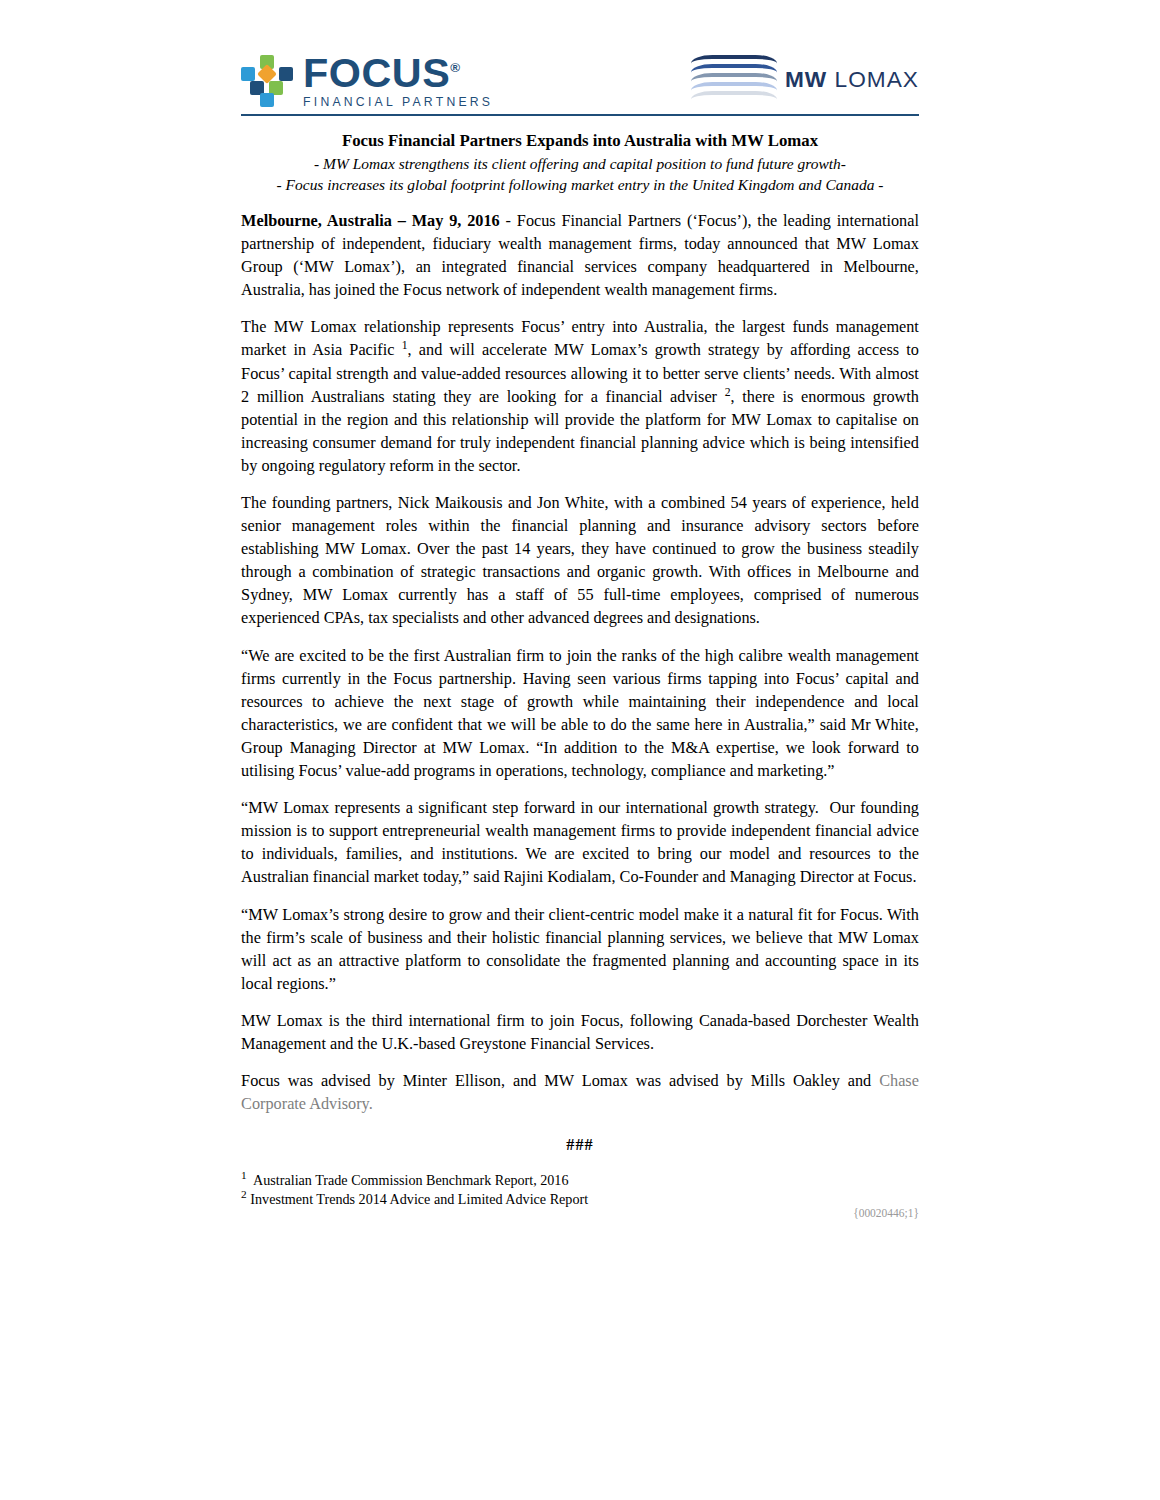FOCUS®
FINANCIAL PARTNERS
MW LOMAX
Focus Financial Partners Expands into Australia with MW Lomax
- MW Lomax strengthens its client offering and capital position to fund future growth-
- Focus increases its global footprint following market entry in the United Kingdom and Canada -
Melbourne, Australia – May 9, 2016 - Focus Financial Partners (‘Focus’), the leading international partnership of independent, fiduciary wealth management firms, today announced that MW Lomax Group (‘MW Lomax’), an integrated financial services company headquartered in Melbourne, Australia, has joined the Focus network of independent wealth management firms.
The MW Lomax relationship represents Focus’ entry into Australia, the largest funds management market in Asia Pacific 1, and will accelerate MW Lomax’s growth strategy by affording access to Focus’ capital strength and value-added resources allowing it to better serve clients’ needs. With almost 2 million Australians stating they are looking for a financial adviser 2, there is enormous growth potential in the region and this relationship will provide the platform for MW Lomax to capitalise on increasing consumer demand for truly independent financial planning advice which is being intensified by ongoing regulatory reform in the sector.
The founding partners, Nick Maikousis and Jon White, with a combined 54 years of experience, held senior management roles within the financial planning and insurance advisory sectors before establishing MW Lomax. Over the past 14 years, they have continued to grow the business steadily through a combination of strategic transactions and organic growth. With offices in Melbourne and Sydney, MW Lomax currently has a staff of 55 full-time employees, comprised of numerous experienced CPAs, tax specialists and other advanced degrees and designations.
“We are excited to be the first Australian firm to join the ranks of the high calibre wealth management firms currently in the Focus partnership. Having seen various firms tapping into Focus’ capital and resources to achieve the next stage of growth while maintaining their independence and local characteristics, we are confident that we will be able to do the same here in Australia,” said Mr White, Group Managing Director at MW Lomax. “In addition to the M&A expertise, we look forward to utilising Focus’ value-add programs in operations, technology, compliance and marketing.”
“MW Lomax represents a significant step forward in our international growth strategy. Our founding mission is to support entrepreneurial wealth management firms to provide independent financial advice to individuals, families, and institutions. We are excited to bring our model and resources to the Australian financial market today,” said Rajini Kodialam, Co-Founder and Managing Director at Focus.
“MW Lomax’s strong desire to grow and their client-centric model make it a natural fit for Focus. With the firm’s scale of business and their holistic financial planning services, we believe that MW Lomax will act as an attractive platform to consolidate the fragmented planning and accounting space in its local regions.”
MW Lomax is the third international firm to join Focus, following Canada-based Dorchester Wealth Management and the U.K.-based Greystone Financial Services.
Focus was advised by Minter Ellison, and MW Lomax was advised by Mills Oakley and Chase Corporate Advisory.
###
1 Australian Trade Commission Benchmark Report, 2016
2 Investment Trends 2014 Advice and Limited Advice Report
{00020446;1}